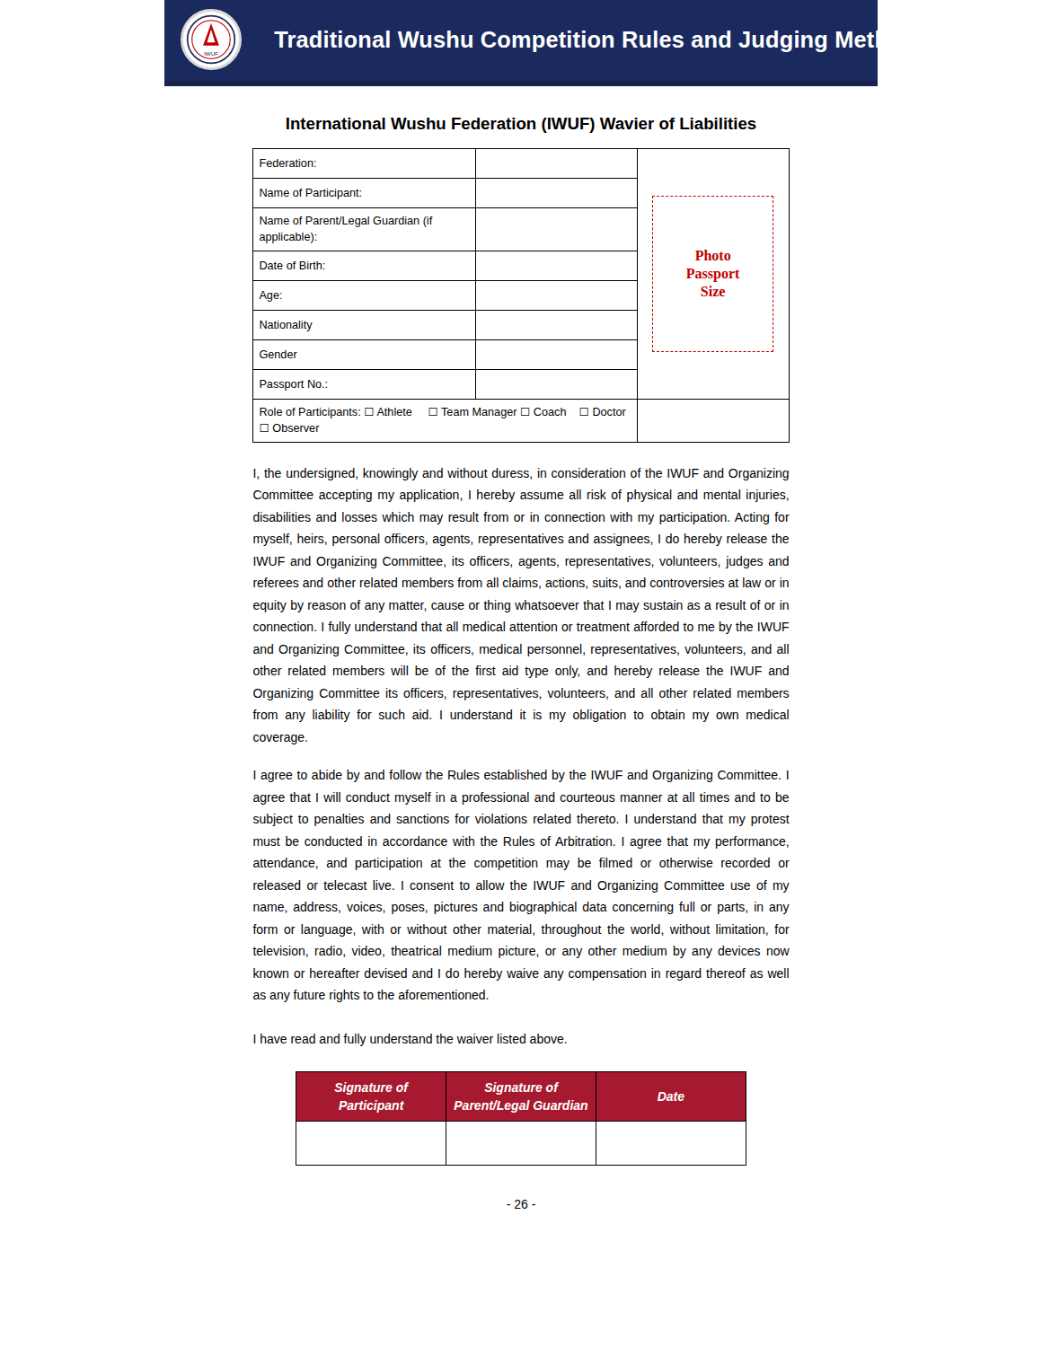IWUF
Traditional Wushu Competition Rules and Judging Methods (Trial) 2019
International Wushu Federation (IWUF) Wavier of Liabilities
| Federation: | | Photo Passport Size |
| Name of Participant: | |
| Name of Parent/Legal Guardian (if applicable): | |
| Date of Birth: | |
| Age: | |
| Nationality | |
| Gender | |
| Passport No.: | |
| Role of Participants: ☐ Athlete ☐ Team Manager ☐ Coach ☐ Doctor ☐ Observer | |
I, the undersigned, knowingly and without duress, in consideration of the IWUF and Organizing Committee accepting my application, I hereby assume all risk of physical and mental injuries, disabilities and losses which may result from or in connection with my participation. Acting for myself, heirs, personal officers, agents, representatives and assignees, I do hereby release the IWUF and Organizing Committee, its officers, agents, representatives, volunteers, judges and referees and other related members from all claims, actions, suits, and controversies at law or in equity by reason of any matter, cause or thing whatsoever that I may sustain as a result of or in connection. I fully understand that all medical attention or treatment afforded to me by the IWUF and Organizing Committee, its officers, medical personnel, representatives, volunteers, and all other related members will be of the first aid type only, and hereby release the IWUF and Organizing Committee its officers, representatives, volunteers, and all other related members from any liability for such aid. I understand it is my obligation to obtain my own medical coverage.
I agree to abide by and follow the Rules established by the IWUF and Organizing Committee. I agree that I will conduct myself in a professional and courteous manner at all times and to be subject to penalties and sanctions for violations related thereto. I understand that my protest must be conducted in accordance with the Rules of Arbitration. I agree that my performance, attendance, and participation at the competition may be filmed or otherwise recorded or released or telecast live. I consent to allow the IWUF and Organizing Committee use of my name, address, voices, poses, pictures and biographical data concerning full or parts, in any form or language, with or without other material, throughout the world, without limitation, for television, radio, video, theatrical medium picture, or any other medium by any devices now known or hereafter devised and I do hereby waive any compensation in regard thereof as well as any future rights to the aforementioned.
I have read and fully understand the waiver listed above.
| Signature of Participant | Signature of Parent/Legal Guardian | Date |
| --- | --- | --- |
- 26 -